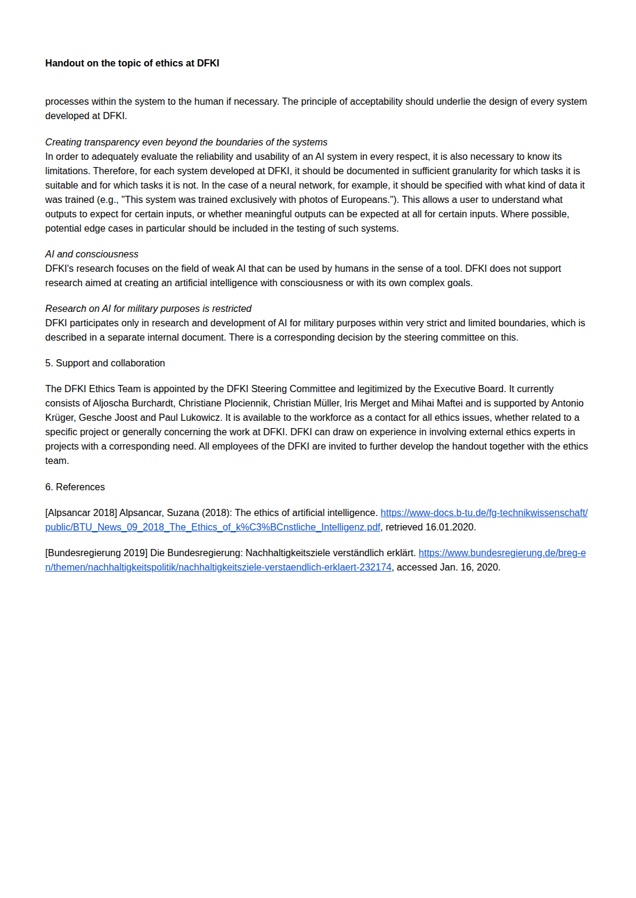Handout on the topic of ethics at DFKI
processes within the system to the human if necessary. The principle of acceptability should underlie the design of every system developed at DFKI.
Creating transparency even beyond the boundaries of the systems
In order to adequately evaluate the reliability and usability of an AI system in every respect, it is also necessary to know its limitations. Therefore, for each system developed at DFKI, it should be documented in sufficient granularity for which tasks it is suitable and for which tasks it is not. In the case of a neural network, for example, it should be specified with what kind of data it was trained (e.g., "This system was trained exclusively with photos of Europeans."). This allows a user to understand what outputs to expect for certain inputs, or whether meaningful outputs can be expected at all for certain inputs. Where possible, potential edge cases in particular should be included in the testing of such systems.
AI and consciousness
DFKI's research focuses on the field of weak AI that can be used by humans in the sense of a tool. DFKI does not support research aimed at creating an artificial intelligence with consciousness or with its own complex goals.
Research on AI for military purposes is restricted
DFKI participates only in research and development of AI for military purposes within very strict and limited boundaries, which is described in a separate internal document. There is a corresponding decision by the steering committee on this.
5. Support and collaboration
The DFKI Ethics Team is appointed by the DFKI Steering Committee and legitimized by the Executive Board. It currently consists of Aljoscha Burchardt, Christiane Plociennik, Christian Müller, Iris Merget and Mihai Maftei and is supported by Antonio Krüger, Gesche Joost and Paul Lukowicz. It is available to the workforce as a contact for all ethics issues, whether related to a specific project or generally concerning the work at DFKI. DFKI can draw on experience in involving external ethics experts in projects with a corresponding need. All employees of the DFKI are invited to further develop the handout together with the ethics team.
6. References
[Alpsancar 2018] Alpsancar, Suzana (2018): The ethics of artificial intelligence. https://www-docs.b-tu.de/fg-technikwissenschaft/public/BTU_News_09_2018_The_Ethics_of_k%C3%BCnstliche_Intelligenz.pdf, retrieved 16.01.2020.
[Bundesregierung 2019] Die Bundesregierung: Nachhaltigkeitsziele verständlich erklärt. https://www.bundesregierung.de/breg-en/themen/nachhaltigkeitspolitik/nachhaltigkeitsziele-verstaendlich-erklaert-232174, accessed Jan. 16, 2020.